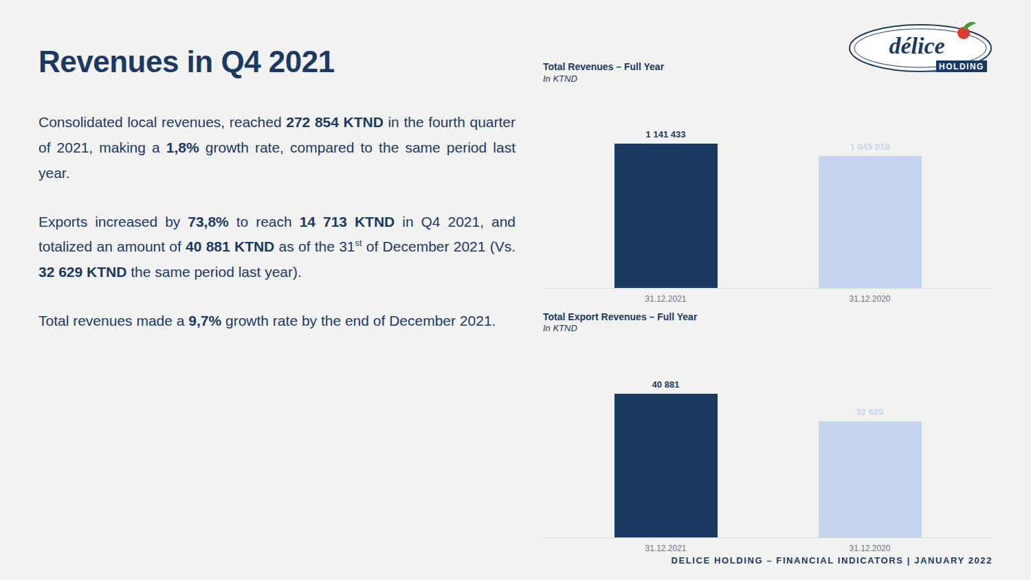délice HOLDING
Revenues in Q4 2021
Consolidated local revenues, reached 272 854 KTND in the fourth quarter of 2021, making a 1,8% growth rate, compared to the same period last year.
Exports increased by 73,8% to reach 14 713 KTND in Q4 2021, and totalized an amount of 40 881 KTND as of the 31st of December 2021 (Vs. 32 629 KTND the same period last year).
Total revenues made a 9,7% growth rate by the end of December 2021.
Total Revenues – Full Year
In KTND
1 141 433
1 045 918
31.12.2021 31.12.2020
Total Export Revenues – Full Year
In KTND
40 881
32 629
31.12.2021 31.12.2020
DELICE HOLDING – FINANCIAL INDICATORS | JANUARY 2022